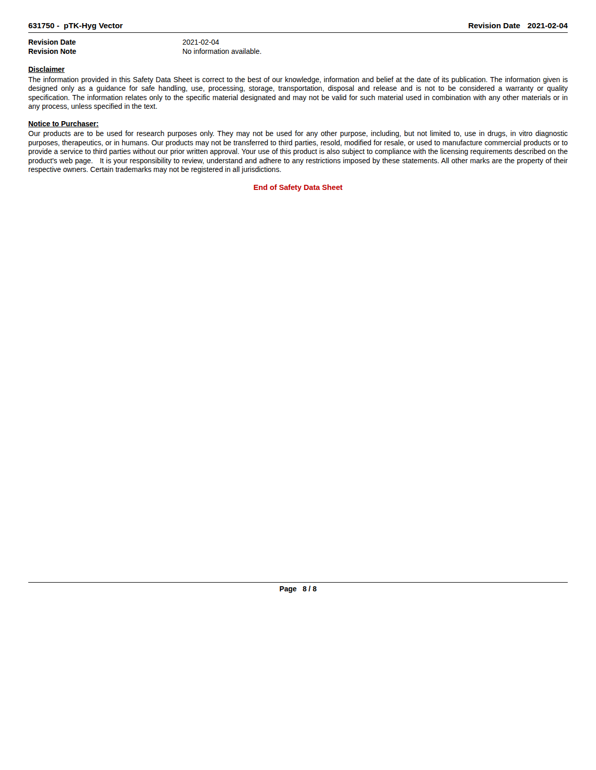631750 - pTK-Hyg Vector
Revision Date2021-02-04
| Revision Date | 2021-02-04 |
| Revision Note | No information available. |
Disclaimer
The information provided in this Safety Data Sheet is correct to the best of our knowledge, information and belief at the date of its publication. The information given is designed only as a guidance for safe handling, use, processing, storage, transportation, disposal and release and is not to be considered a warranty or quality specification. The information relates only to the specific material designated and may not be valid for such material used in combination with any other materials or in any process, unless specified in the text.
Notice to Purchaser:
Our products are to be used for research purposes only. They may not be used for any other purpose, including, but not limited to, use in drugs, in vitro diagnostic purposes, therapeutics, or in humans. Our products may not be transferred to third parties, resold, modified for resale, or used to manufacture commercial products or to provide a service to third parties without our prior written approval. Your use of this product is also subject to compliance with the licensing requirements described on the product's web page. It is your responsibility to review, understand and adhere to any restrictions imposed by these statements. All other marks are the property of their respective owners. Certain trademarks may not be registered in all jurisdictions.
End of Safety Data Sheet
Page 8 / 8